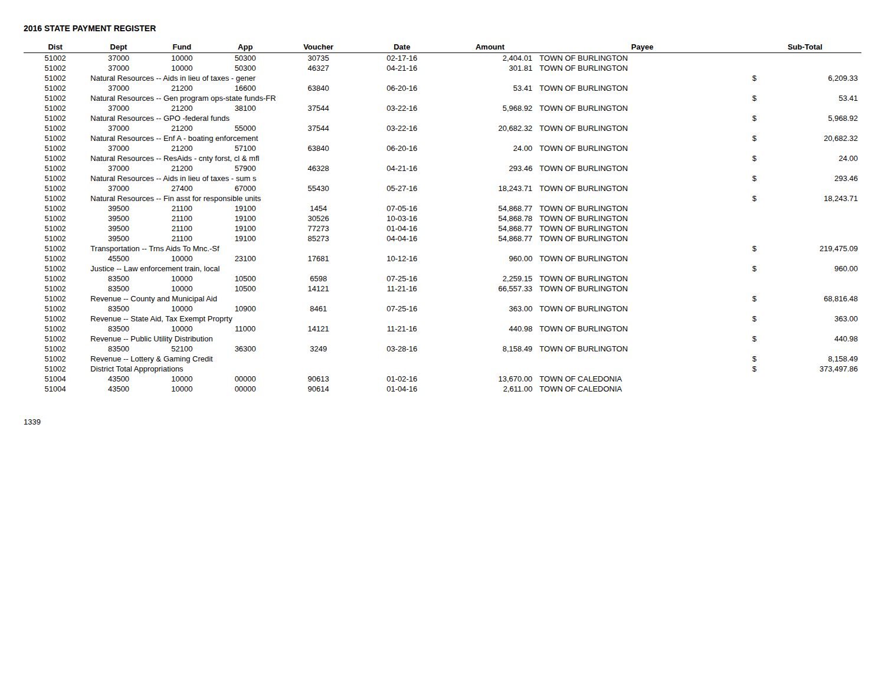2016 STATE PAYMENT REGISTER
| Dist | Dept | Fund | App | Voucher | Date | Amount | Payee | Sub-Total |
| --- | --- | --- | --- | --- | --- | --- | --- | --- |
| 51002 | 37000 | 10000 | 50300 | 30735 | 02-17-16 | 2,404.01 | TOWN OF BURLINGTON | | |
| 51002 | 37000 | 10000 | 50300 | 46327 | 04-21-16 | 301.81 | TOWN OF BURLINGTON | | |
| 51002 | Natural Resources -- Aids in lieu of taxes - gener | | $ | 6,209.33 |
| 51002 | 37000 | 21200 | 16600 | 63840 | 06-20-16 | 53.41 | TOWN OF BURLINGTON | | |
| 51002 | Natural Resources -- Gen program ops-state funds-FR | | $ | 53.41 |
| 51002 | 37000 | 21200 | 38100 | 37544 | 03-22-16 | 5,968.92 | TOWN OF BURLINGTON | | |
| 51002 | Natural Resources -- GPO -federal funds | | $ | 5,968.92 |
| 51002 | 37000 | 21200 | 55000 | 37544 | 03-22-16 | 20,682.32 | TOWN OF BURLINGTON | | |
| 51002 | Natural Resources -- Enf A - boating enforcement | | $ | 20,682.32 |
| 51002 | 37000 | 21200 | 57100 | 63840 | 06-20-16 | 24.00 | TOWN OF BURLINGTON | | |
| 51002 | Natural Resources -- ResAids - cnty forst, cl & mfl | | $ | 24.00 |
| 51002 | 37000 | 21200 | 57900 | 46328 | 04-21-16 | 293.46 | TOWN OF BURLINGTON | | |
| 51002 | Natural Resources -- Aids in lieu of taxes - sum s | | $ | 293.46 |
| 51002 | 37000 | 27400 | 67000 | 55430 | 05-27-16 | 18,243.71 | TOWN OF BURLINGTON | | |
| 51002 | Natural Resources -- Fin asst for responsible units | | $ | 18,243.71 |
| 51002 | 39500 | 21100 | 19100 | 1454 | 07-05-16 | 54,868.77 | TOWN OF BURLINGTON | | |
| 51002 | 39500 | 21100 | 19100 | 30526 | 10-03-16 | 54,868.78 | TOWN OF BURLINGTON | | |
| 51002 | 39500 | 21100 | 19100 | 77273 | 01-04-16 | 54,868.77 | TOWN OF BURLINGTON | | |
| 51002 | 39500 | 21100 | 19100 | 85273 | 04-04-16 | 54,868.77 | TOWN OF BURLINGTON | | |
| 51002 | Transportation -- Trns Aids To Mnc.-Sf | | $ | 219,475.09 |
| 51002 | 45500 | 10000 | 23100 | 17681 | 10-12-16 | 960.00 | TOWN OF BURLINGTON | | |
| 51002 | Justice -- Law enforcement train, local | | $ | 960.00 |
| 51002 | 83500 | 10000 | 10500 | 6598 | 07-25-16 | 2,259.15 | TOWN OF BURLINGTON | | |
| 51002 | 83500 | 10000 | 10500 | 14121 | 11-21-16 | 66,557.33 | TOWN OF BURLINGTON | | |
| 51002 | Revenue -- County and Municipal Aid | | $ | 68,816.48 |
| 51002 | 83500 | 10000 | 10900 | 8461 | 07-25-16 | 363.00 | TOWN OF BURLINGTON | | |
| 51002 | Revenue -- State Aid, Tax Exempt Proprty | | $ | 363.00 |
| 51002 | 83500 | 10000 | 11000 | 14121 | 11-21-16 | 440.98 | TOWN OF BURLINGTON | | |
| 51002 | Revenue -- Public Utility Distribution | | $ | 440.98 |
| 51002 | 83500 | 52100 | 36300 | 3249 | 03-28-16 | 8,158.49 | TOWN OF BURLINGTON | | |
| 51002 | Revenue -- Lottery & Gaming Credit | | $ | 8,158.49 |
| 51002 | District Total Appropriations | | $ | 373,497.86 |
| 51004 | 43500 | 10000 | 00000 | 90613 | 01-02-16 | 13,670.00 | TOWN OF CALEDONIA | | |
| 51004 | 43500 | 10000 | 00000 | 90614 | 01-04-16 | 2,611.00 | TOWN OF CALEDONIA | | |
1339